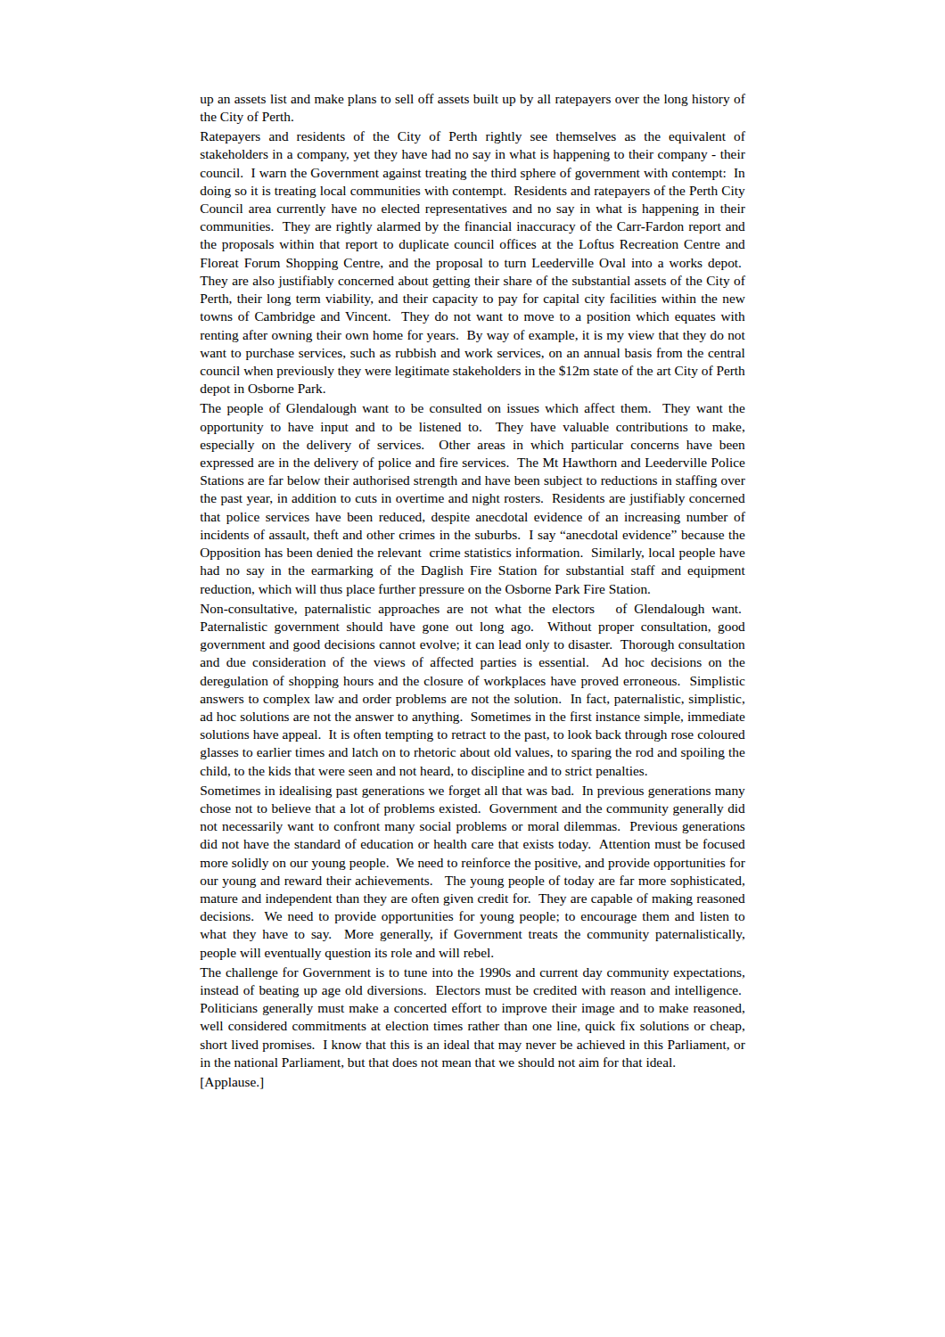up an assets list and make plans to sell off assets built up by all ratepayers over the long history of the City of Perth.
Ratepayers and residents of the City of Perth rightly see themselves as the equivalent of stakeholders in a company, yet they have had no say in what is happening to their company - their council. I warn the Government against treating the third sphere of government with contempt: In doing so it is treating local communities with contempt. Residents and ratepayers of the Perth City Council area currently have no elected representatives and no say in what is happening in their communities. They are rightly alarmed by the financial inaccuracy of the Carr-Fardon report and the proposals within that report to duplicate council offices at the Loftus Recreation Centre and Floreat Forum Shopping Centre, and the proposal to turn Leederville Oval into a works depot. They are also justifiably concerned about getting their share of the substantial assets of the City of Perth, their long term viability, and their capacity to pay for capital city facilities within the new towns of Cambridge and Vincent. They do not want to move to a position which equates with renting after owning their own home for years. By way of example, it is my view that they do not want to purchase services, such as rubbish and work services, on an annual basis from the central council when previously they were legitimate stakeholders in the $12m state of the art City of Perth depot in Osborne Park.
The people of Glendalough want to be consulted on issues which affect them. They want the opportunity to have input and to be listened to. They have valuable contributions to make, especially on the delivery of services. Other areas in which particular concerns have been expressed are in the delivery of police and fire services. The Mt Hawthorn and Leederville Police Stations are far below their authorised strength and have been subject to reductions in staffing over the past year, in addition to cuts in overtime and night rosters. Residents are justifiably concerned that police services have been reduced, despite anecdotal evidence of an increasing number of incidents of assault, theft and other crimes in the suburbs. I say “anecdotal evidence” because the Opposition has been denied the relevant crime statistics information. Similarly, local people have had no say in the earmarking of the Daglish Fire Station for substantial staff and equipment reduction, which will thus place further pressure on the Osborne Park Fire Station.
Non-consultative, paternalistic approaches are not what the electors of Glendalough want. Paternalistic government should have gone out long ago. Without proper consultation, good government and good decisions cannot evolve; it can lead only to disaster. Thorough consultation and due consideration of the views of affected parties is essential. Ad hoc decisions on the deregulation of shopping hours and the closure of workplaces have proved erroneous. Simplistic answers to complex law and order problems are not the solution. In fact, paternalistic, simplistic, ad hoc solutions are not the answer to anything. Sometimes in the first instance simple, immediate solutions have appeal. It is often tempting to retract to the past, to look back through rose coloured glasses to earlier times and latch on to rhetoric about old values, to sparing the rod and spoiling the child, to the kids that were seen and not heard, to discipline and to strict penalties.
Sometimes in idealising past generations we forget all that was bad. In previous generations many chose not to believe that a lot of problems existed. Government and the community generally did not necessarily want to confront many social problems or moral dilemmas. Previous generations did not have the standard of education or health care that exists today. Attention must be focused more solidly on our young people. We need to reinforce the positive, and provide opportunities for our young and reward their achievements. The young people of today are far more sophisticated, mature and independent than they are often given credit for. They are capable of making reasoned decisions. We need to provide opportunities for young people; to encourage them and listen to what they have to say. More generally, if Government treats the community paternalistically, people will eventually question its role and will rebel.
The challenge for Government is to tune into the 1990s and current day community expectations, instead of beating up age old diversions. Electors must be credited with reason and intelligence. Politicians generally must make a concerted effort to improve their image and to make reasoned, well considered commitments at election times rather than one line, quick fix solutions or cheap, short lived promises. I know that this is an ideal that may never be achieved in this Parliament, or in the national Parliament, but that does not mean that we should not aim for that ideal.
[Applause.]